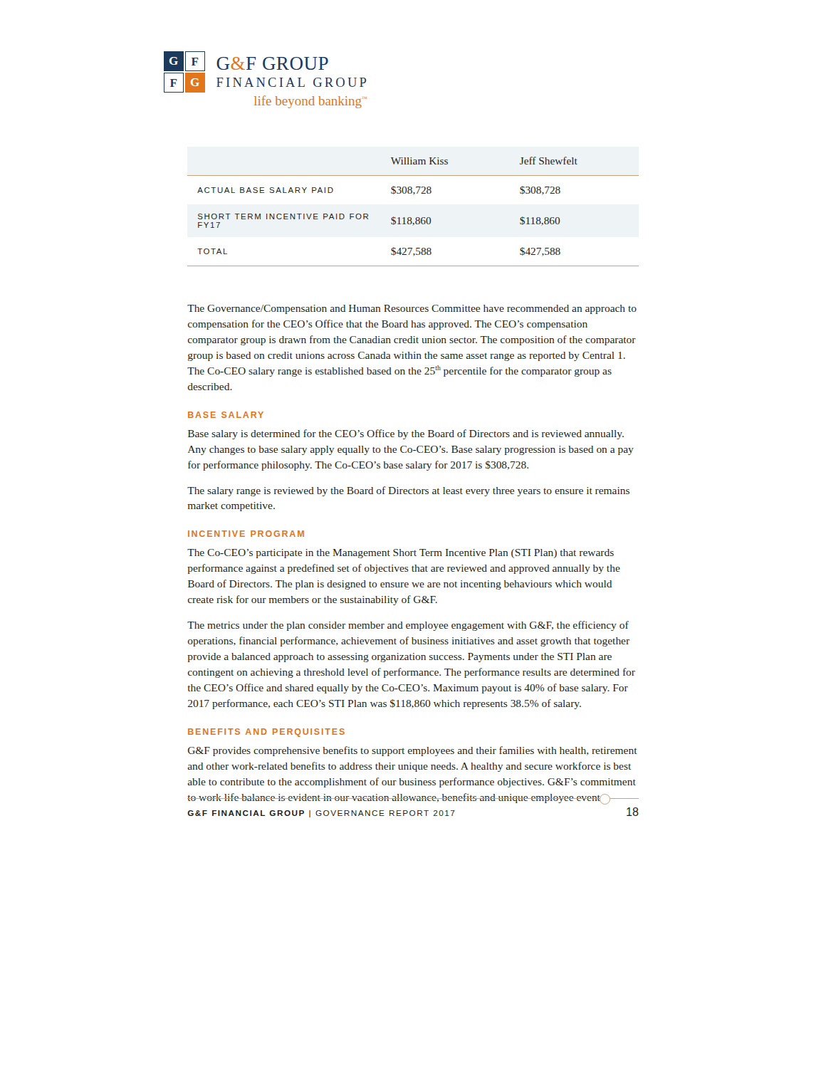G
F
F
G
G&F GROUP
FINANCIAL GROUP
life beyond banking™
| | William Kiss | Jeff Shewfelt |
| --- | --- | --- |
| Actual Base Salary Paid | $308,728 | $308,728 |
| Short Term Incentive Paid for FY17 | $118,860 | $118,860 |
| Total | $427,588 | $427,588 |
The Governance/Compensation and Human Resources Committee have recommended an approach to compensation for the CEO’s Office that the Board has approved. The CEO’s compensation comparator group is drawn from the Canadian credit union sector. The composition of the comparator group is based on credit unions across Canada within the same asset range as reported by Central 1. The Co-CEO salary range is established based on the 25th percentile for the comparator group as described.
Base Salary
Base salary is determined for the CEO’s Office by the Board of Directors and is reviewed annually. Any changes to base salary apply equally to the Co-CEO’s. Base salary progression is based on a pay for performance philosophy. The Co-CEO’s base salary for 2017 is $308,728.
The salary range is reviewed by the Board of Directors at least every three years to ensure it remains market competitive.
Incentive Program
The Co-CEO’s participate in the Management Short Term Incentive Plan (STI Plan) that rewards performance against a predefined set of objectives that are reviewed and approved annually by the Board of Directors. The plan is designed to ensure we are not incenting behaviours which would create risk for our members or the sustainability of G&F.
The metrics under the plan consider member and employee engagement with G&F, the efficiency of operations, financial performance, achievement of business initiatives and asset growth that together provide a balanced approach to assessing organization success. Payments under the STI Plan are contingent on achieving a threshold level of performance. The performance results are determined for the CEO’s Office and shared equally by the Co-CEO’s. Maximum payout is 40% of base salary. For 2017 performance, each CEO’s STI Plan was $118,860 which represents 38.5% of salary.
Benefits and Perquisites
G&F provides comprehensive benefits to support employees and their families with health, retirement and other work-related benefits to address their unique needs. A healthy and secure workforce is best able to contribute to the accomplishment of our business performance objectives. G&F’s commitment to work life balance is evident in our vacation allowance, benefits and unique employee events.
G&F FINANCIAL GROUP | GOVERNANCE REPORT 2017
18